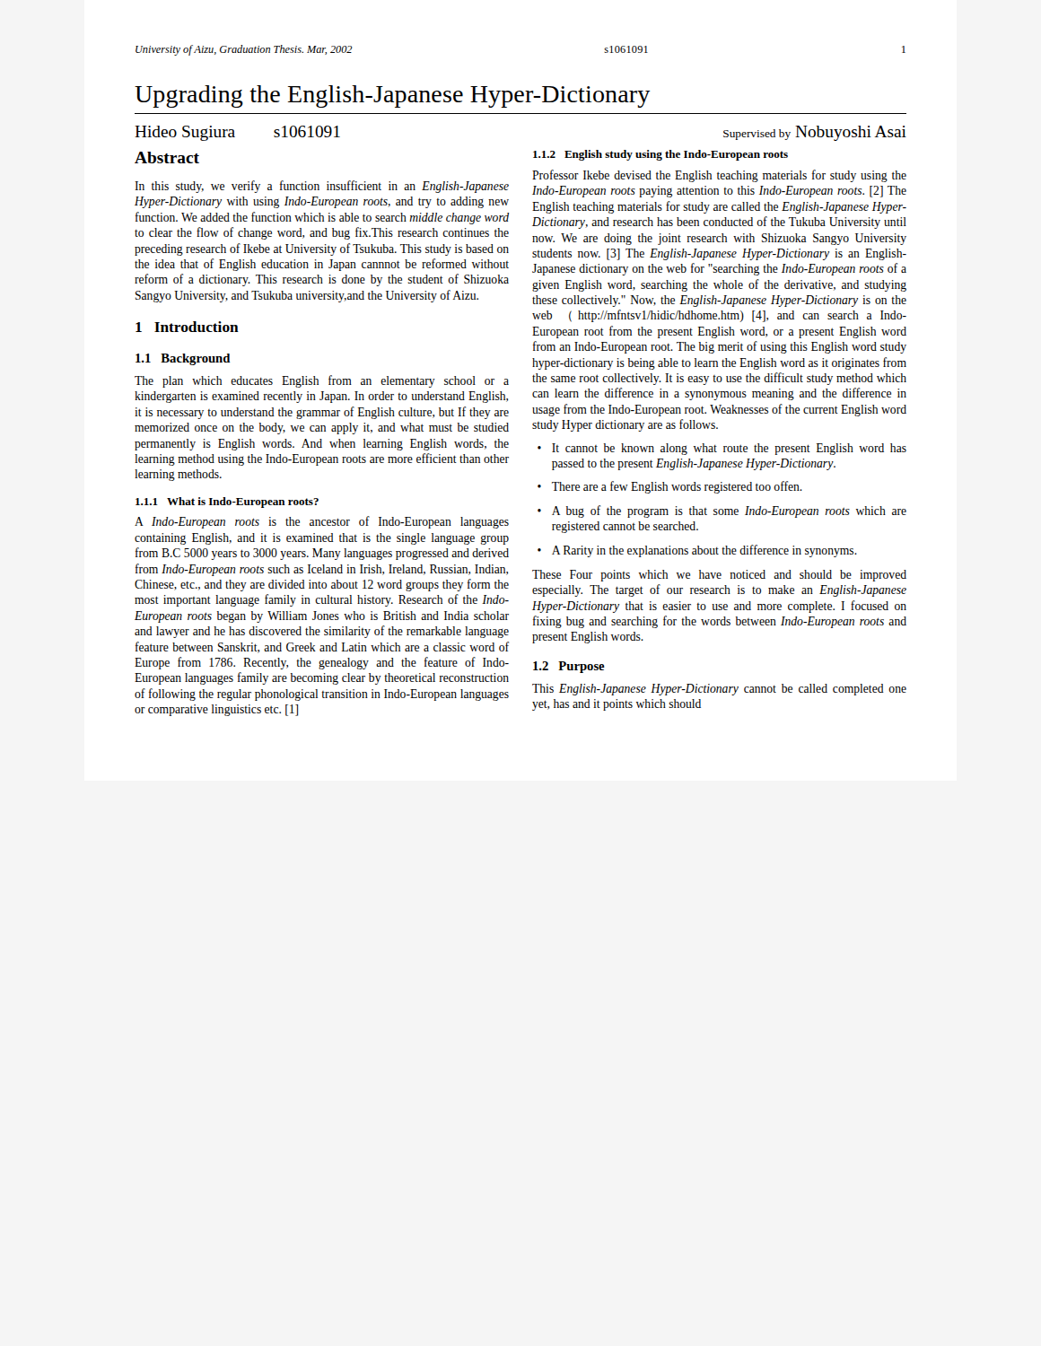University of Aizu, Graduation Thesis. Mar, 2002 s1061091 1
Upgrading the English-Japanese Hyper-Dictionary
Hideo Sugiuras1061091 Supervised by Nobuyoshi Asai
Abstract
In this study, we verify a function insufficient in an English-Japanese Hyper-Dictionary with using Indo-European roots, and try to adding new function. We added the function which is able to search middle change word to clear the flow of change word, and bug fix.This research continues the preceding research of Ikebe at University of Tsukuba. This study is based on the idea that of English education in Japan cannnot be reformed without reform of a dictionary. This research is done by the student of Shizuoka Sangyo University, and Tsukuba university,and the University of Aizu.
1 Introduction
1.1 Background
The plan which educates English from an elementary school or a kindergarten is examined recently in Japan. In order to understand English, it is necessary to understand the grammar of English culture, but If they are memorized once on the body, we can apply it, and what must be studied permanently is English words. And when learning English words, the learning method using the Indo-European roots are more efficient than other learning methods.
1.1.1 What is Indo-European roots?
A Indo-European roots is the ancestor of Indo-European languages containing English, and it is examined that is the single language group from B.C 5000 years to 3000 years. Many languages progressed and derived from Indo-European roots such as Iceland in Irish, Ireland, Russian, Indian, Chinese, etc., and they are divided into about 12 word groups they form the most important language family in cultural history. Research of the Indo-European roots began by William Jones who is British and India scholar and lawyer and he has discovered the similarity of the remarkable language feature between Sanskrit, and Greek and Latin which are a classic word of Europe from 1786. Recently, the genealogy and the feature of Indo-European languages family are becoming clear by theoretical reconstruction of following the regular phonological transition in Indo-European languages or comparative linguistics etc. [1]
1.1.2 English study using the Indo-European roots
Professor Ikebe devised the English teaching materials for study using the Indo-European roots paying attention to this Indo-European roots. [2] The English teaching materials for study are called the English-Japanese Hyper-Dictionary, and research has been conducted of the Tukuba University until now. We are doing the joint research with Shizuoka Sangyo University students now. [3] The English-Japanese Hyper-Dictionary is an English-Japanese dictionary on the web for "searching the Indo-European roots of a given English word, searching the whole of the derivative, and studying these collectively." Now, the English-Japanese Hyper-Dictionary is on the web （http://mfntsv1/hidic/hdhome.htm) [4], and can search a Indo-European root from the present English word, or a present English word from an Indo-European root. The big merit of using this English word study hyper-dictionary is being able to learn the English word as it originates from the same root collectively. It is easy to use the difficult study method which can learn the difference in a synonymous meaning and the difference in usage from the Indo-European root. Weaknesses of the current English word study Hyper dictionary are as follows.
It cannot be known along what route the present English word has passed to the present English-Japanese Hyper-Dictionary.
There are a few English words registered too offen.
A bug of the program is that some Indo-European roots which are registered cannot be searched.
A Rarity in the explanations about the difference in synonyms.
These Four points which we have noticed and should be improved especially. The target of our research is to make an English-Japanese Hyper-Dictionary that is easier to use and more complete. I focused on fixing bug and searching for the words between Indo-European roots and present English words.
1.2 Purpose
This English-Japanese Hyper-Dictionary cannot be called completed one yet, has and it points which should